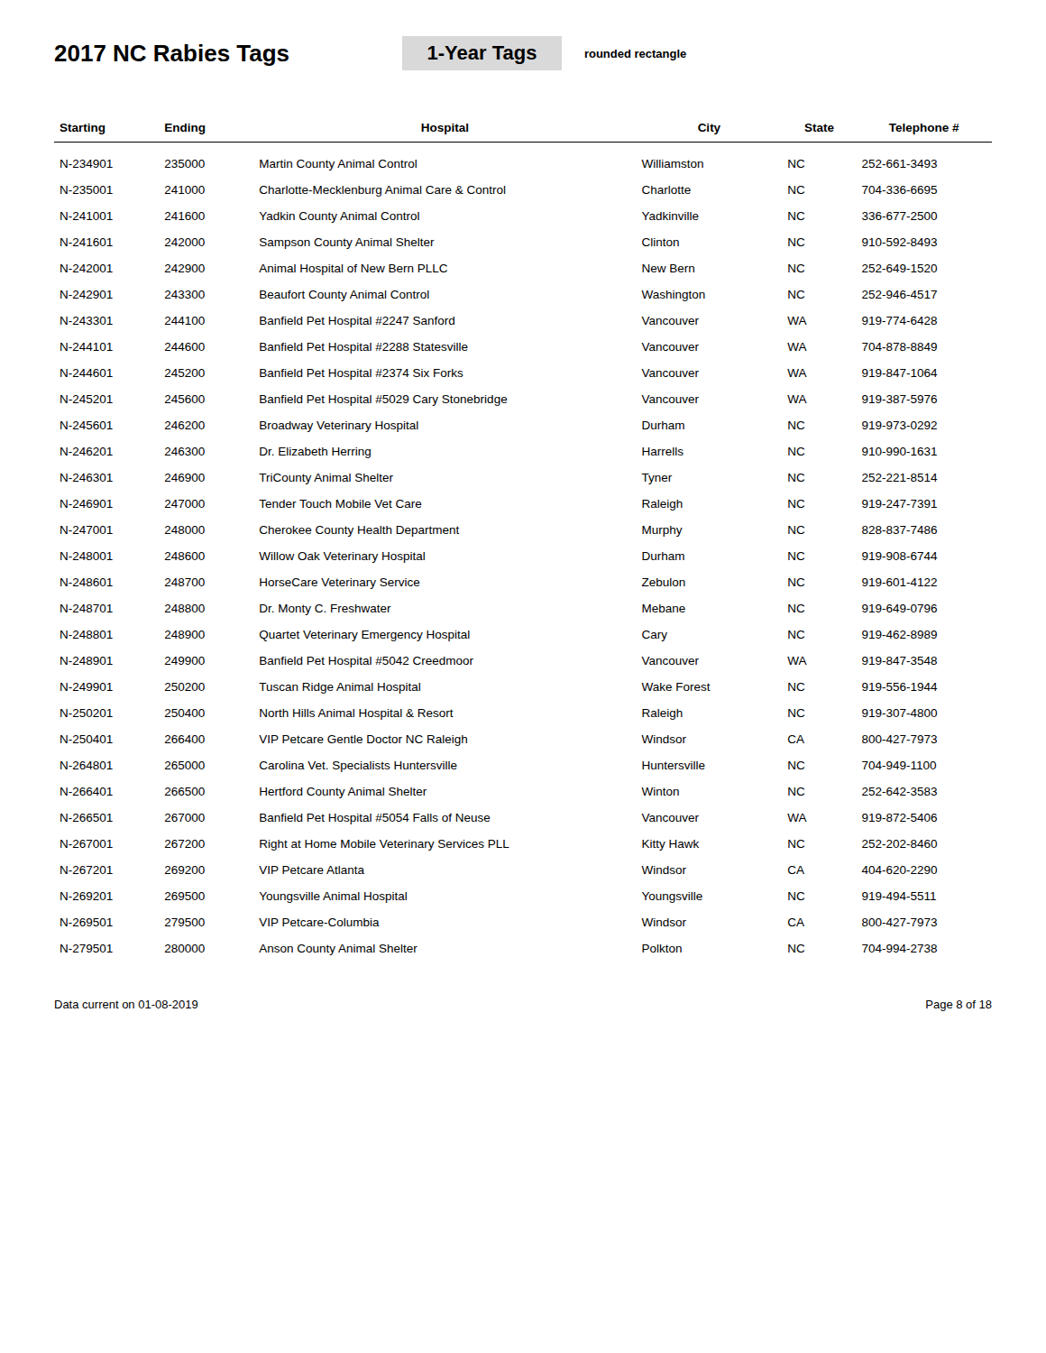2017 NC Rabies Tags
1-Year Tags rounded rectangle
| Starting | Ending | Hospital | City | State | Telephone # |
| --- | --- | --- | --- | --- | --- |
| N-234901 | 235000 | Martin County Animal Control | Williamston | NC | 252-661-3493 |
| N-235001 | 241000 | Charlotte-Mecklenburg Animal Care & Control | Charlotte | NC | 704-336-6695 |
| N-241001 | 241600 | Yadkin County Animal Control | Yadkinville | NC | 336-677-2500 |
| N-241601 | 242000 | Sampson County Animal Shelter | Clinton | NC | 910-592-8493 |
| N-242001 | 242900 | Animal Hospital of New Bern PLLC | New Bern | NC | 252-649-1520 |
| N-242901 | 243300 | Beaufort County Animal Control | Washington | NC | 252-946-4517 |
| N-243301 | 244100 | Banfield Pet Hospital #2247 Sanford | Vancouver | WA | 919-774-6428 |
| N-244101 | 244600 | Banfield Pet Hospital #2288 Statesville | Vancouver | WA | 704-878-8849 |
| N-244601 | 245200 | Banfield Pet Hospital #2374 Six Forks | Vancouver | WA | 919-847-1064 |
| N-245201 | 245600 | Banfield Pet Hospital #5029 Cary Stonebridge | Vancouver | WA | 919-387-5976 |
| N-245601 | 246200 | Broadway Veterinary Hospital | Durham | NC | 919-973-0292 |
| N-246201 | 246300 | Dr. Elizabeth Herring | Harrells | NC | 910-990-1631 |
| N-246301 | 246900 | TriCounty Animal Shelter | Tyner | NC | 252-221-8514 |
| N-246901 | 247000 | Tender Touch Mobile Vet Care | Raleigh | NC | 919-247-7391 |
| N-247001 | 248000 | Cherokee County Health Department | Murphy | NC | 828-837-7486 |
| N-248001 | 248600 | Willow Oak Veterinary Hospital | Durham | NC | 919-908-6744 |
| N-248601 | 248700 | HorseCare Veterinary Service | Zebulon | NC | 919-601-4122 |
| N-248701 | 248800 | Dr. Monty C. Freshwater | Mebane | NC | 919-649-0796 |
| N-248801 | 248900 | Quartet Veterinary Emergency Hospital | Cary | NC | 919-462-8989 |
| N-248901 | 249900 | Banfield Pet Hospital #5042 Creedmoor | Vancouver | WA | 919-847-3548 |
| N-249901 | 250200 | Tuscan Ridge Animal Hospital | Wake Forest | NC | 919-556-1944 |
| N-250201 | 250400 | North Hills Animal Hospital & Resort | Raleigh | NC | 919-307-4800 |
| N-250401 | 266400 | VIP Petcare Gentle Doctor NC Raleigh | Windsor | CA | 800-427-7973 |
| N-264801 | 265000 | Carolina Vet. Specialists Huntersville | Huntersville | NC | 704-949-1100 |
| N-266401 | 266500 | Hertford County Animal Shelter | Winton | NC | 252-642-3583 |
| N-266501 | 267000 | Banfield Pet Hospital #5054 Falls of Neuse | Vancouver | WA | 919-872-5406 |
| N-267001 | 267200 | Right at Home Mobile Veterinary Services PLL | Kitty Hawk | NC | 252-202-8460 |
| N-267201 | 269200 | VIP Petcare Atlanta | Windsor | CA | 404-620-2290 |
| N-269201 | 269500 | Youngsville Animal Hospital | Youngsville | NC | 919-494-5511 |
| N-269501 | 279500 | VIP Petcare-Columbia | Windsor | CA | 800-427-7973 |
| N-279501 | 280000 | Anson County Animal Shelter | Polkton | NC | 704-994-2738 |
Data current on 01-08-2019 Page 8 of 18